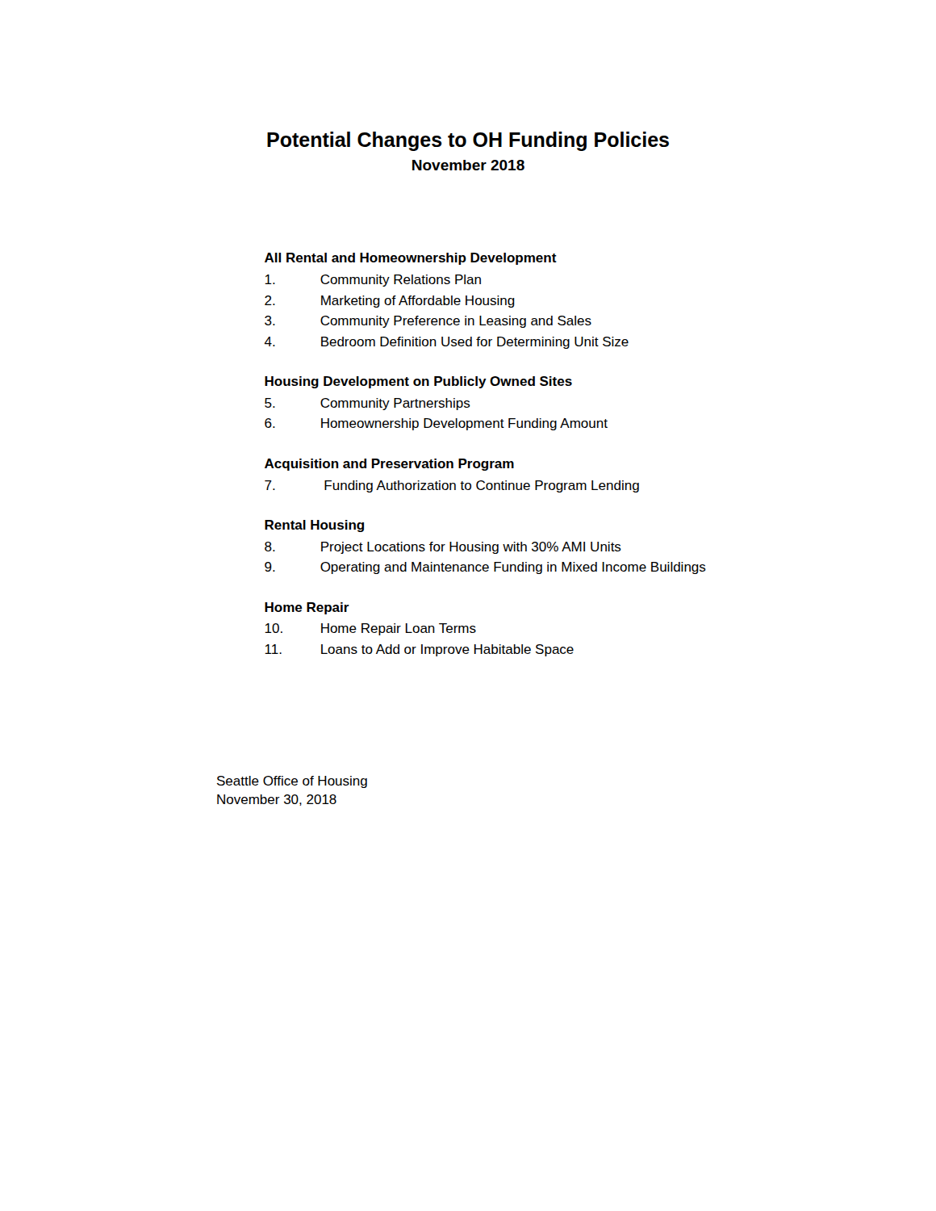Potential Changes to OH Funding Policies November 2018
All Rental and Homeownership Development
1. Community Relations Plan
2. Marketing of Affordable Housing
3. Community Preference in Leasing and Sales
4. Bedroom Definition Used for Determining Unit Size
Housing Development on Publicly Owned Sites
5. Community Partnerships
6. Homeownership Development Funding Amount
Acquisition and Preservation Program
7. Funding Authorization to Continue Program Lending
Rental Housing
8. Project Locations for Housing with 30% AMI Units
9. Operating and Maintenance Funding in Mixed Income Buildings
Home Repair
10. Home Repair Loan Terms
11. Loans to Add or Improve Habitable Space
Seattle Office of Housing
November 30, 2018